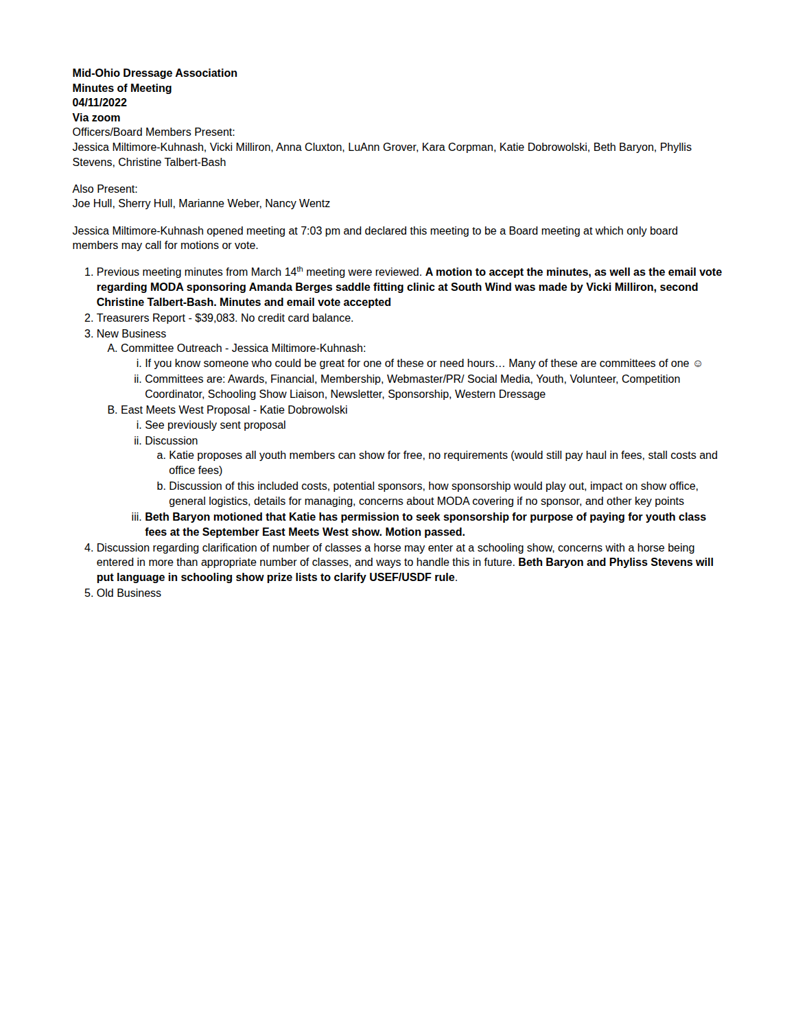Mid-Ohio Dressage Association
Minutes of Meeting
04/11/2022
Via zoom
Officers/Board Members Present:
Jessica Miltimore-Kuhnash, Vicki Milliron, Anna Cluxton, LuAnn Grover, Kara Corpman, Katie Dobrowolski, Beth Baryon, Phyllis Stevens, Christine Talbert-Bash
Also Present:
Joe Hull, Sherry Hull, Marianne Weber, Nancy Wentz
Jessica Miltimore-Kuhnash opened meeting at 7:03 pm and declared this meeting to be a Board meeting at which only board members may call for motions or vote.
Previous meeting minutes from March 14th meeting were reviewed. A motion to accept the minutes, as well as the email vote regarding MODA sponsoring Amanda Berges saddle fitting clinic at South Wind was made by Vicki Milliron, second Christine Talbert-Bash. Minutes and email vote accepted
Treasurers Report - $39,083. No credit card balance.
New Business
Committee Outreach - Jessica Miltimore-Kuhnash:
If you know someone who could be great for one of these or need hours… Many of these are committees of one ☺
Committees are: Awards, Financial, Membership, Webmaster/PR/ Social Media, Youth, Volunteer, Competition Coordinator, Schooling Show Liaison, Newsletter, Sponsorship, Western Dressage
East Meets West Proposal - Katie Dobrowolski
See previously sent proposal
Discussion
Katie proposes all youth members can show for free, no requirements (would still pay haul in fees, stall costs and office fees)
Discussion of this included costs, potential sponsors, how sponsorship would play out, impact on show office, general logistics, details for managing, concerns about MODA covering if no sponsor, and other key points
Beth Baryon motioned that Katie has permission to seek sponsorship for purpose of paying for youth class fees at the September East Meets West show. Motion passed.
Discussion regarding clarification of number of classes a horse may enter at a schooling show, concerns with a horse being entered in more than appropriate number of classes, and ways to handle this in future. Beth Baryon and Phyliss Stevens will put language in schooling show prize lists to clarify USEF/USDF rule.
Old Business